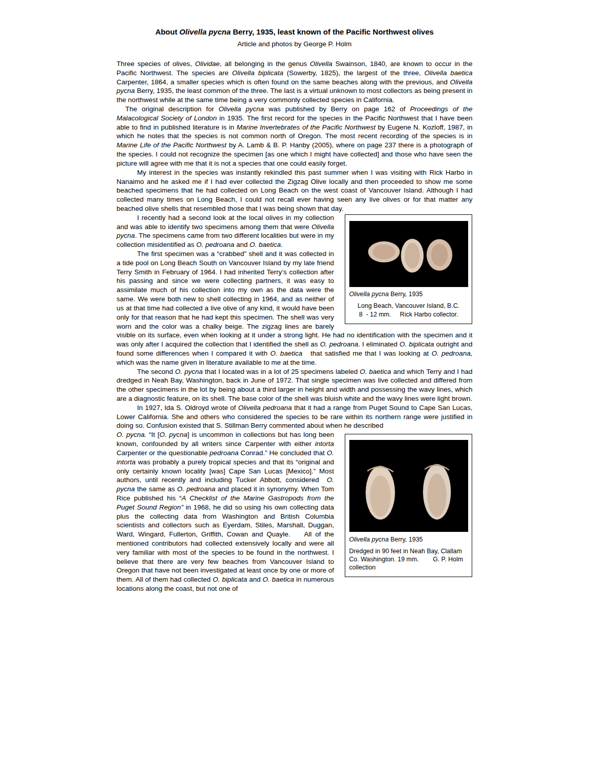About Olivella pycna Berry, 1935, least known of the Pacific Northwest olives
Article and photos by George P. Holm
Three species of olives, Olividae, all belonging in the genus Olivella Swainson, 1840, are known to occur in the Pacific Northwest. The species are Olivella biplicata (Sowerby, 1825), the largest of the three, Olivella baetica Carpenter, 1864, a smaller species which is often found on the same beaches along with the previous, and Olivella pycna Berry, 1935, the least common of the three. The last is a virtual unknown to most collectors as being present in the northwest while at the same time being a very commonly collected species in California.
The original description for Olivella pycna was published by Berry on page 162 of Proceedings of the Malacological Society of London in 1935. The first record for the species in the Pacific Northwest that I have been able to find in published literature is in Marine Invertebrates of the Pacific Northwest by Eugene N. Kozloff, 1987, in which he notes that the species is not common north of Oregon. The most recent recording of the species is in Marine Life of the Pacific Northwest by A. Lamb & B. P. Hanby (2005), where on page 237 there is a photograph of the species. I could not recognize the specimen [as one which I might have collected] and those who have seen the picture will agree with me that it is not a species that one could easily forget.
My interest in the species was instantly rekindled this past summer when I was visiting with Rick Harbo in Nanaimo and he asked me if I had ever collected the Zigzag Olive locally and then proceeded to show me some beached specimens that he had collected on Long Beach on the west coast of Vancouver Island. Although I had collected many times on Long Beach, I could not recall ever having seen any live olives or for that matter any beached olive shells that resembled those that I was being shown that day.
Olivella pycna Berry, 1935
Long Beach, Vancouver Island, B.C.
8 - 12 mm. Rick Harbo collector.
I recently had a second look at the local olives in my collection and was able to identify two specimens among them that were Olivella pycna. The specimens came from two different localities but were in my collection misidentified as O. pedroana and O. baetica.
The first specimen was a “crabbed” shell and it was collected in a tide pool on Long Beach South on Vancouver Island by my late friend Terry Smith in February of 1964. I had inherited Terry’s collection after his passing and since we were collecting partners, it was easy to assimilate much of his collection into my own as the data were the same. We were both new to shell collecting in 1964, and as neither of us at that time had collected a live olive of any kind, it would have been only for that reason that he had kept this specimen. The shell was very worn and the color was a chalky beige. The zigzag lines are barely visible on its surface, even when looking at it under a strong light. He had no identification with the specimen and it was only after I acquired the collection that I identified the shell as O. pedroana. I eliminated O. biplicata outright and found some differences when I compared it with O. baetica that satisfied me that I was looking at O. pedroana, which was the name given in literature available to me at the time.
The second O. pycna that I located was in a lot of 25 specimens labeled O. baetica and which Terry and I had dredged in Neah Bay, Washington, back in June of 1972. That single specimen was live collected and differed from the other specimens in the lot by being about a third larger in height and width and possessing the wavy lines, which are a diagnostic feature, on its shell. The base color of the shell was bluish white and the wavy lines were light brown.
In 1927, Ida S. Oldroyd wrote of Olivella pedroana that it had a range from Puget Sound to Cape San Lucas, Lower California. She and others who considered the species to be rare within its northern range were justified in doing so. Confusion existed that S. Stillman Berry commented about when he described
Olivella pycna Berry, 1935
Dredged in 90 feet in Neah Bay, Clallam Co. Washington. 19 mm. G. P. Holm collection
O. pycna. “It [O. pycna] is uncommon in collections but has long been known, confounded by all writers since Carpenter with either intorta Carpenter or the questionable pedroana Conrad.” He concluded that O. intorta was probably a purely tropical species and that its “original and only certainly known locality [was] Cape San Lucas [Mexico].” Most authors, until recently and including Tucker Abbott, considered O. pycna the same as O. pedroana and placed it in synonymy. When Tom Rice published his “A Checklist of the Marine Gastropods from the Puget Sound Region” in 1968, he did so using his own collecting data plus the collecting data from Washington and British Columbia scientists and collectors such as Eyerdam, Stiles, Marshall, Duggan, Ward, Wingard, Fullerton, Griffith, Cowan and Quayle. All of the mentioned contributors had collected extensively locally and were all very familiar with most of the species to be found in the northwest. I believe that there are very few beaches from Vancouver Island to Oregon that have not been investigated at least once by one or more of them. All of them had collected O. biplicata and O. baetica in numerous locations along the coast, but not one of